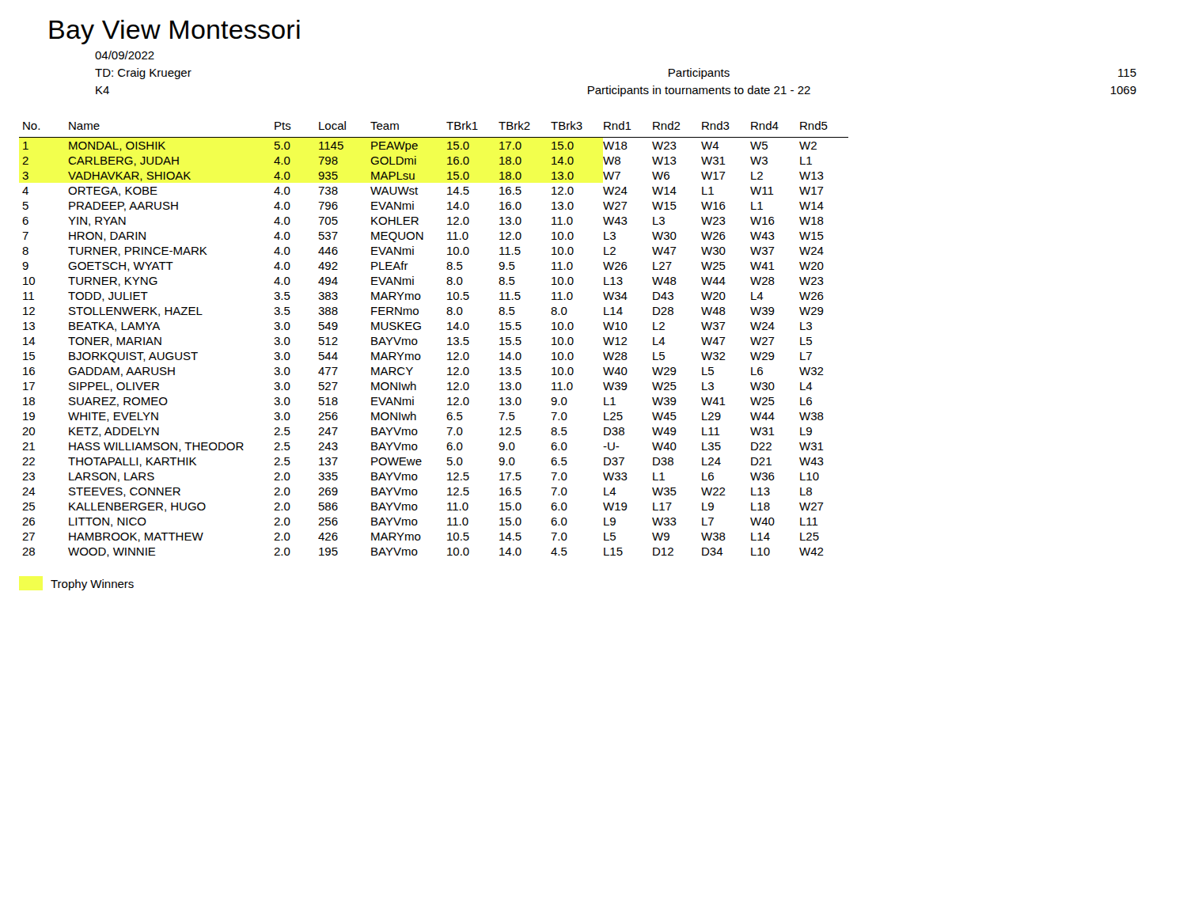Bay View Montessori
04/09/2022
TD: Craig Krueger
Participants
115
K4
Participants in tournaments to date 21 - 22
1069
| No. | Name | Pts | Local | Team | TBrk1 | TBrk2 | TBrk3 | Rnd1 | Rnd2 | Rnd3 | Rnd4 | Rnd5 |
| --- | --- | --- | --- | --- | --- | --- | --- | --- | --- | --- | --- | --- |
| 1 | MONDAL, OISHIK | 5.0 | 1145 | PEAWpe | 15.0 | 17.0 | 15.0 | W18 | W23 | W4 | W5 | W2 |
| 2 | CARLBERG, JUDAH | 4.0 | 798 | GOLDmi | 16.0 | 18.0 | 14.0 | W8 | W13 | W31 | W3 | L1 |
| 3 | VADHAVKAR, SHIOAK | 4.0 | 935 | MAPLsu | 15.0 | 18.0 | 13.0 | W7 | W6 | W17 | L2 | W13 |
| 4 | ORTEGA, KOBE | 4.0 | 738 | WAUWst | 14.5 | 16.5 | 12.0 | W24 | W14 | L1 | W11 | W17 |
| 5 | PRADEEP, AARUSH | 4.0 | 796 | EVANmi | 14.0 | 16.0 | 13.0 | W27 | W15 | W16 | L1 | W14 |
| 6 | YIN, RYAN | 4.0 | 705 | KOHLER | 12.0 | 13.0 | 11.0 | W43 | L3 | W23 | W16 | W18 |
| 7 | HRON, DARIN | 4.0 | 537 | MEQUON | 11.0 | 12.0 | 10.0 | L3 | W30 | W26 | W43 | W15 |
| 8 | TURNER, PRINCE-MARK | 4.0 | 446 | EVANmi | 10.0 | 11.5 | 10.0 | L2 | W47 | W30 | W37 | W24 |
| 9 | GOETSCH, WYATT | 4.0 | 492 | PLEAfr | 8.5 | 9.5 | 11.0 | W26 | L27 | W25 | W41 | W20 |
| 10 | TURNER, KYNG | 4.0 | 494 | EVANmi | 8.0 | 8.5 | 10.0 | L13 | W48 | W44 | W28 | W23 |
| 11 | TODD, JULIET | 3.5 | 383 | MARYmo | 10.5 | 11.5 | 11.0 | W34 | D43 | W20 | L4 | W26 |
| 12 | STOLLENWERK, HAZEL | 3.5 | 388 | FERNmo | 8.0 | 8.5 | 8.0 | L14 | D28 | W48 | W39 | W29 |
| 13 | BEATKA, LAMYA | 3.0 | 549 | MUSKEG | 14.0 | 15.5 | 10.0 | W10 | L2 | W37 | W24 | L3 |
| 14 | TONER, MARIAN | 3.0 | 512 | BAYVmo | 13.5 | 15.5 | 10.0 | W12 | L4 | W47 | W27 | L5 |
| 15 | BJORKQUIST, AUGUST | 3.0 | 544 | MARYmo | 12.0 | 14.0 | 10.0 | W28 | L5 | W32 | W29 | L7 |
| 16 | GADDAM, AARUSH | 3.0 | 477 | MARCY | 12.0 | 13.5 | 10.0 | W40 | W29 | L5 | L6 | W32 |
| 17 | SIPPEL, OLIVER | 3.0 | 527 | MONIwh | 12.0 | 13.0 | 11.0 | W39 | W25 | L3 | W30 | L4 |
| 18 | SUAREZ, ROMEO | 3.0 | 518 | EVANmi | 12.0 | 13.0 | 9.0 | L1 | W39 | W41 | W25 | L6 |
| 19 | WHITE, EVELYN | 3.0 | 256 | MONIwh | 6.5 | 7.5 | 7.0 | L25 | W45 | L29 | W44 | W38 |
| 20 | KETZ, ADDELYN | 2.5 | 247 | BAYVmo | 7.0 | 12.5 | 8.5 | D38 | W49 | L11 | W31 | L9 |
| 21 | HASS WILLIAMSON, THEODOR | 2.5 | 243 | BAYVmo | 6.0 | 9.0 | 6.0 | -U- | W40 | L35 | D22 | W31 |
| 22 | THOTAPALLI, KARTHIK | 2.5 | 137 | POWEwe | 5.0 | 9.0 | 6.5 | D37 | D38 | L24 | D21 | W43 |
| 23 | LARSON, LARS | 2.0 | 335 | BAYVmo | 12.5 | 17.5 | 7.0 | W33 | L1 | L6 | W36 | L10 |
| 24 | STEEVES, CONNER | 2.0 | 269 | BAYVmo | 12.5 | 16.5 | 7.0 | L4 | W35 | W22 | L13 | L8 |
| 25 | KALLENBERGER, HUGO | 2.0 | 586 | BAYVmo | 11.0 | 15.0 | 6.0 | W19 | L17 | L9 | L18 | W27 |
| 26 | LITTON, NICO | 2.0 | 256 | BAYVmo | 11.0 | 15.0 | 6.0 | L9 | W33 | L7 | W40 | L11 |
| 27 | HAMBROOK, MATTHEW | 2.0 | 426 | MARYmo | 10.5 | 14.5 | 7.0 | L5 | W9 | W38 | L14 | L25 |
| 28 | WOOD, WINNIE | 2.0 | 195 | BAYVmo | 10.0 | 14.0 | 4.5 | L15 | D12 | D34 | L10 | W42 |
Trophy Winners